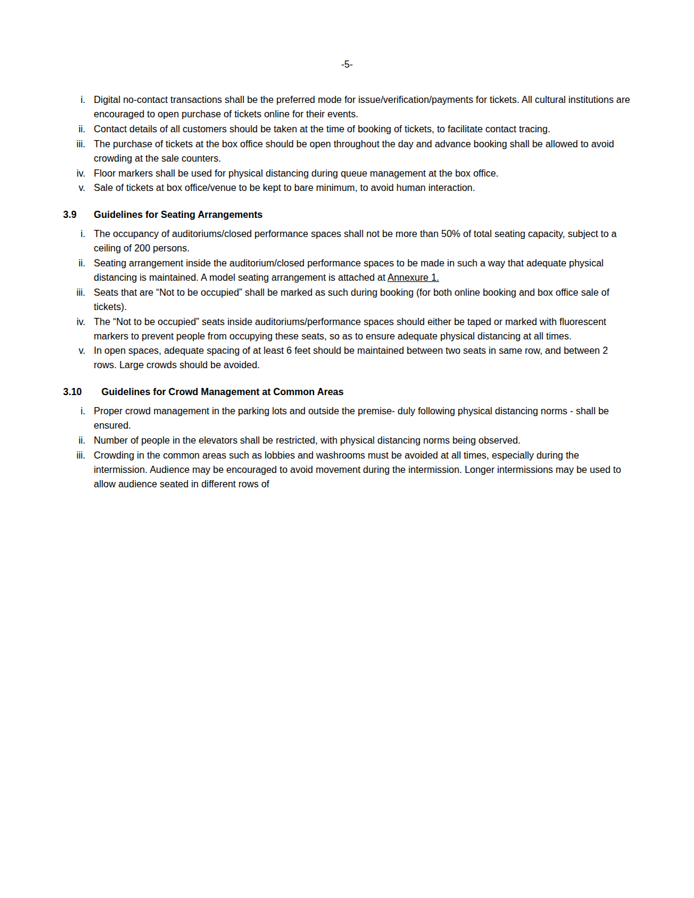-5-
Digital no-contact transactions shall be the preferred mode for issue/verification/payments for tickets. All cultural institutions are encouraged to open purchase of tickets online for their events.
Contact details of all customers should be taken at the time of booking of tickets, to facilitate contact tracing.
The purchase of tickets at the box office should be open throughout the day and advance booking shall be allowed to avoid crowding at the sale counters.
Floor markers shall be used for physical distancing during queue management at the box office.
Sale of tickets at box office/venue to be kept to bare minimum, to avoid human interaction.
3.9 Guidelines for Seating Arrangements
The occupancy of auditoriums/closed performance spaces shall not be more than 50% of total seating capacity, subject to a ceiling of 200 persons.
Seating arrangement inside the auditorium/closed performance spaces to be made in such a way that adequate physical distancing is maintained. A model seating arrangement is attached at Annexure 1.
Seats that are “Not to be occupied” shall be marked as such during booking (for both online booking and box office sale of tickets).
The “Not to be occupied” seats inside auditoriums/performance spaces should either be taped or marked with fluorescent markers to prevent people from occupying these seats, so as to ensure adequate physical distancing at all times.
In open spaces, adequate spacing of at least 6 feet should be maintained between two seats in same row, and between 2 rows. Large crowds should be avoided.
3.10 Guidelines for Crowd Management at Common Areas
Proper crowd management in the parking lots and outside the premise- duly following physical distancing norms - shall be ensured.
Number of people in the elevators shall be restricted, with physical distancing norms being observed.
Crowding in the common areas such as lobbies and washrooms must be avoided at all times, especially during the intermission. Audience may be encouraged to avoid movement during the intermission. Longer intermissions may be used to allow audience seated in different rows of